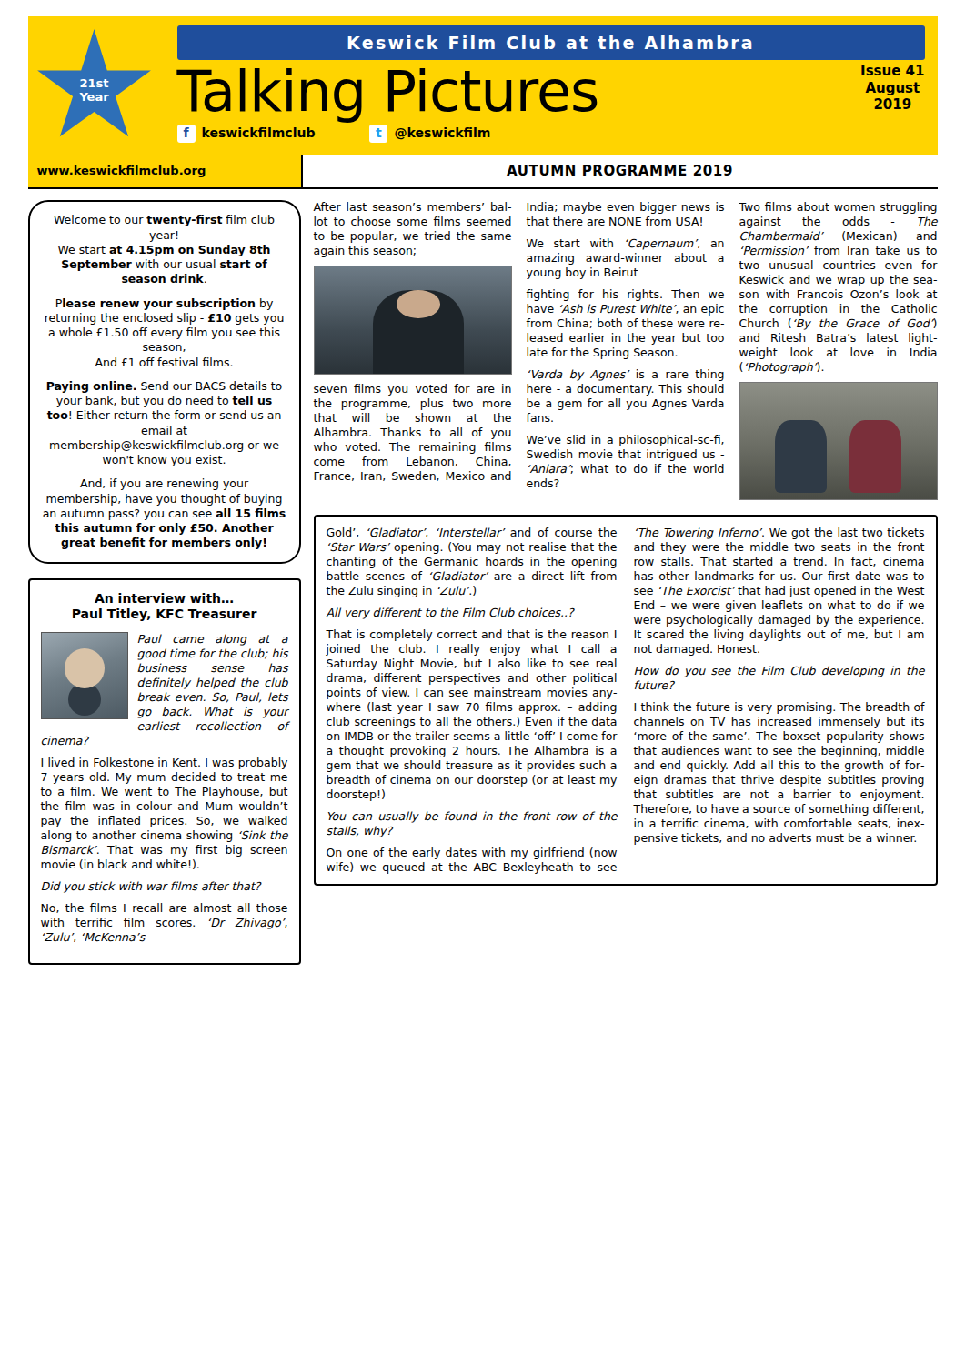21st
Year
Keswick Film Club at the Alhambra
Talking Pictures
Issue 41
August
2019
fkeswickfilmclub t@keswickfilm
www.keswickfilmclub.org
AUTUMN PROGRAMME 2019
Welcome to our twenty-first film club year!
We start at 4.15pm on Sunday 8th September with our usual start of season drink.
Please renew your subscription by returning the enclosed slip - £10 gets you a whole £1.50 off every film you see this season,
And £1 off festival films.
Paying online. Send our BACS details to your bank, but you do need to tell us too! Either return the form or send us an email at membership@keswickfilmclub.org or we won't know you exist.
And, if you are renewing your membership, have you thought of buying an autumn pass? you can see all 15 films this autumn for only £50. Another great benefit for members only!
An interview with…
Paul Titley, KFC Treasurer
Paul came along at a good time for the club; his business sense has definitely helped the club break even. So, Paul, lets go back. What is your earliest recollection of cinema?
I lived in Folkestone in Kent. I was probably 7 years old. My mum decided to treat me to a film. We went to The Playhouse, but the film was in colour and Mum wouldn’t pay the inflated prices. So, we walked along to another cinema showing ‘Sink the Bismarck’. That was my first big screen movie (in black and white!).
Did you stick with war films after that?
No, the films I recall are almost all those with terrific film scores. ‘Dr Zhivago’, ‘Zulu’, ‘McKenna’s
After last season’s members’ ballot to choose some films seemed to be popular, we tried the same again this season;
seven films you voted for are in the programme, plus two more that will be shown at the Alhambra. Thanks to all of you who voted. The remaining films come from Lebanon, China, France, Iran, Sweden, Mexico and India; maybe even bigger news is that there are NONE from USA!
We start with ‘Capernaum’, an amazing award-winner about a young boy in Beirut
fighting for his rights. Then we have ‘Ash is Purest White’, an epic from China; both of these were released earlier in the year but too late for the Spring Season.
‘Varda by Agnes’ is a rare thing here - a documentary. This should be a gem for all you Agnes Varda fans.
We’ve slid in a philosophical-sc-fi, Swedish movie that intrigued us - ‘Aniara’; what to do if the world ends?
Two films about women struggling against the odds - The Chambermaid’ (Mexican) and ‘Permission’ from Iran take us to two unusual countries even for Keswick and we wrap up the season with Francois Ozon’s look at the corruption in the Catholic Church (‘By the Grace of God’) and Ritesh Batra’s latest lightweight look at love in India (‘Photograph’).
Gold’, ‘Gladiator’, ‘Interstellar’ and of course the ‘Star Wars’ opening. (You may not realise that the chanting of the Germanic hoards in the opening battle scenes of ‘Gladiator’ are a direct lift from the Zulu singing in ‘Zulu’.)
All very different to the Film Club choices..?
That is completely correct and that is the reason I joined the club. I really enjoy what I call a Saturday Night Movie, but I also like to see real drama, different perspectives and other political points of view. I can see mainstream movies anywhere (last year I saw 70 films approx. – adding club screenings to all the others.) Even if the data on IMDB or the trailer seems a little ‘off’ I come for a thought provoking 2 hours. The Alhambra is a gem that we should treasure as it provides such a breadth of cinema on our doorstep (or at least my doorstep!)
You can usually be found in the front row of the stalls, why?
On one of the early dates with my girlfriend (now wife) we queued at the ABC Bexleyheath to see ‘The Towering Inferno’. We got the last two tickets and they were the middle two seats in the front row stalls. That started a trend. In fact, cinema has other landmarks for us. Our first date was to see ‘The Exorcist’ that had just opened in the West End – we were given leaflets on what to do if we were psychologically damaged by the experience. It scared the living daylights out of me, but I am not damaged. Honest.
How do you see the Film Club developing in the future?
I think the future is very promising. The breadth of channels on TV has increased immensely but its ‘more of the same’. The boxset popularity shows that audiences want to see the beginning, middle and end quickly. Add all this to the growth of foreign dramas that thrive despite subtitles proving that subtitles are not a barrier to enjoyment. Therefore, to have a source of something different, in a terrific cinema, with comfortable seats, inexpensive tickets, and no adverts must be a winner.